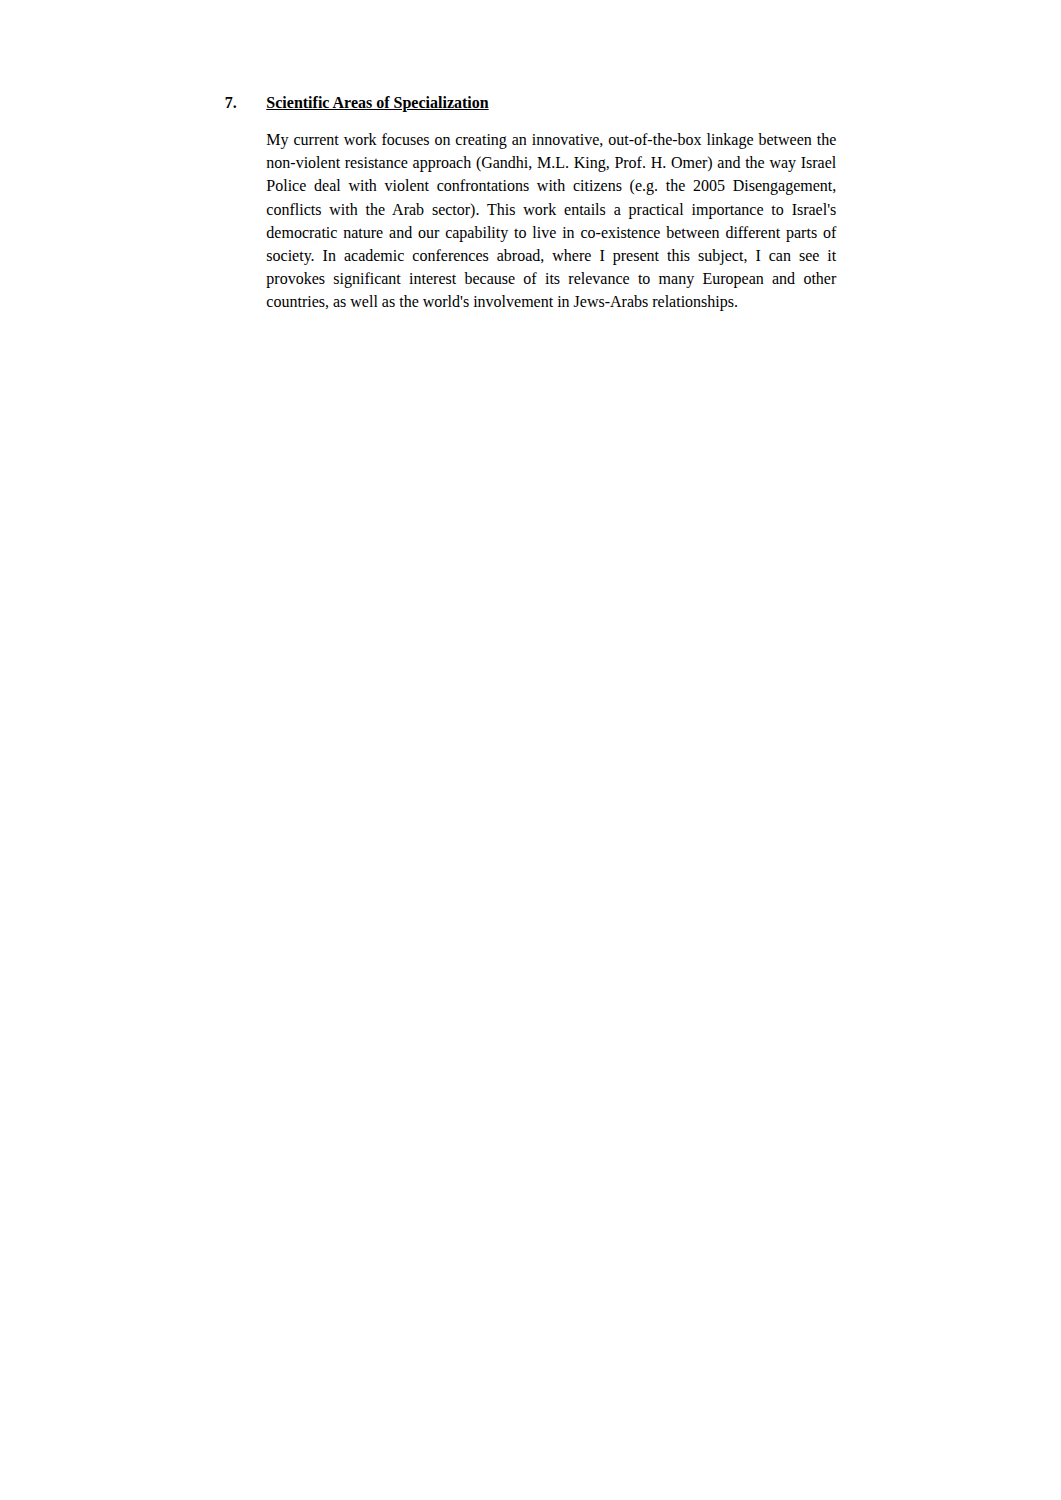7. Scientific Areas of Specialization
My current work focuses on creating an innovative, out-of-the-box linkage between the non-violent resistance approach (Gandhi, M.L. King, Prof. H. Omer) and the way Israel Police deal with violent confrontations with citizens (e.g. the 2005 Disengagement, conflicts with the Arab sector). This work entails a practical importance to Israel's democratic nature and our capability to live in co-existence between different parts of society. In academic conferences abroad, where I present this subject, I can see it provokes significant interest because of its relevance to many European and other countries, as well as the world's involvement in Jews-Arabs relationships.